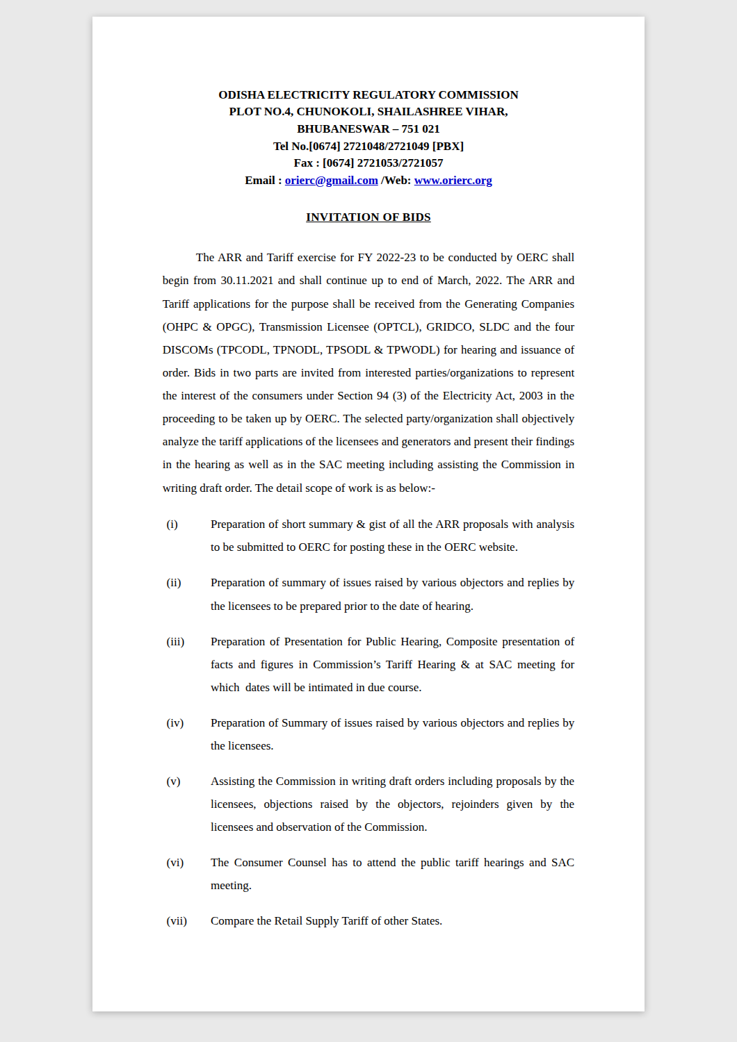ODISHA ELECTRICITY REGULATORY COMMISSION
PLOT NO.4, CHUNOKOLI, SHAILASHREE VIHAR,
BHUBANESWAR – 751 021
Tel No.[0674] 2721048/2721049 [PBX]
Fax : [0674] 2721053/2721057
Email : orierc@gmail.com /Web: www.orierc.org
INVITATION OF BIDS
The ARR and Tariff exercise for FY 2022-23 to be conducted by OERC shall begin from 30.11.2021 and shall continue up to end of March, 2022. The ARR and Tariff applications for the purpose shall be received from the Generating Companies (OHPC & OPGC), Transmission Licensee (OPTCL), GRIDCO, SLDC and the four DISCOMs (TPCODL, TPNODL, TPSODL & TPWODL) for hearing and issuance of order. Bids in two parts are invited from interested parties/organizations to represent the interest of the consumers under Section 94 (3) of the Electricity Act, 2003 in the proceeding to be taken up by OERC. The selected party/organization shall objectively analyze the tariff applications of the licensees and generators and present their findings in the hearing as well as in the SAC meeting including assisting the Commission in writing draft order. The detail scope of work is as below:-
Preparation of short summary & gist of all the ARR proposals with analysis to be submitted to OERC for posting these in the OERC website.
Preparation of summary of issues raised by various objectors and replies by the licensees to be prepared prior to the date of hearing.
Preparation of Presentation for Public Hearing, Composite presentation of facts and figures in Commission’s Tariff Hearing & at SAC meeting for which dates will be intimated in due course.
Preparation of Summary of issues raised by various objectors and replies by the licensees.
Assisting the Commission in writing draft orders including proposals by the licensees, objections raised by the objectors, rejoinders given by the licensees and observation of the Commission.
The Consumer Counsel has to attend the public tariff hearings and SAC meeting.
Compare the Retail Supply Tariff of other States.